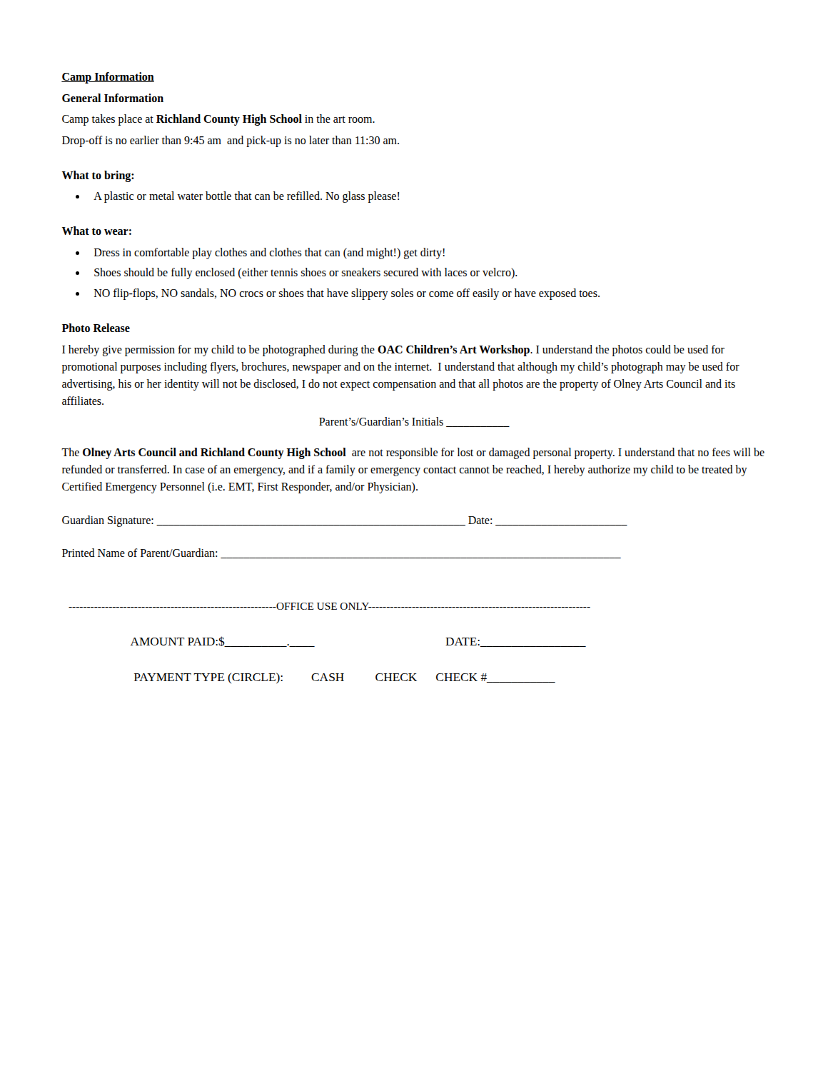Camp Information
General Information
Camp takes place at Richland County High School in the art room.
Drop-off is no earlier than 9:45 am and pick-up is no later than 11:30 am.
What to bring:
A plastic or metal water bottle that can be refilled. No glass please!
What to wear:
Dress in comfortable play clothes and clothes that can (and might!) get dirty!
Shoes should be fully enclosed (either tennis shoes or sneakers secured with laces or velcro).
NO flip-flops, NO sandals, NO crocs or shoes that have slippery soles or come off easily or have exposed toes.
Photo Release
I hereby give permission for my child to be photographed during the OAC Children’s Art Workshop. I understand the photos could be used for promotional purposes including flyers, brochures, newspaper and on the internet. I understand that although my child’s photograph may be used for advertising, his or her identity will not be disclosed, I do not expect compensation and that all photos are the property of Olney Arts Council and its affiliates.
Parent’s/Guardian’s Initials ___________
The Olney Arts Council and Richland County High School are not responsible for lost or damaged personal property. I understand that no fees will be refunded or transferred. In case of an emergency, and if a family or emergency contact cannot be reached, I hereby authorize my child to be treated by Certified Emergency Personnel (i.e. EMT, First Responder, and/or Physician).
Guardian Signature: ______________________________________________________ Date: _______________________
Printed Name of Parent/Guardian: ______________________________________________________________________
---------------------------------------------------------OFFICE USE ONLY-------------------------------------------------------------
AMOUNT PAID:$__________.____DATE:_________________
PAYMENT TYPE (CIRCLE): CASH CHECK CHECK #___________